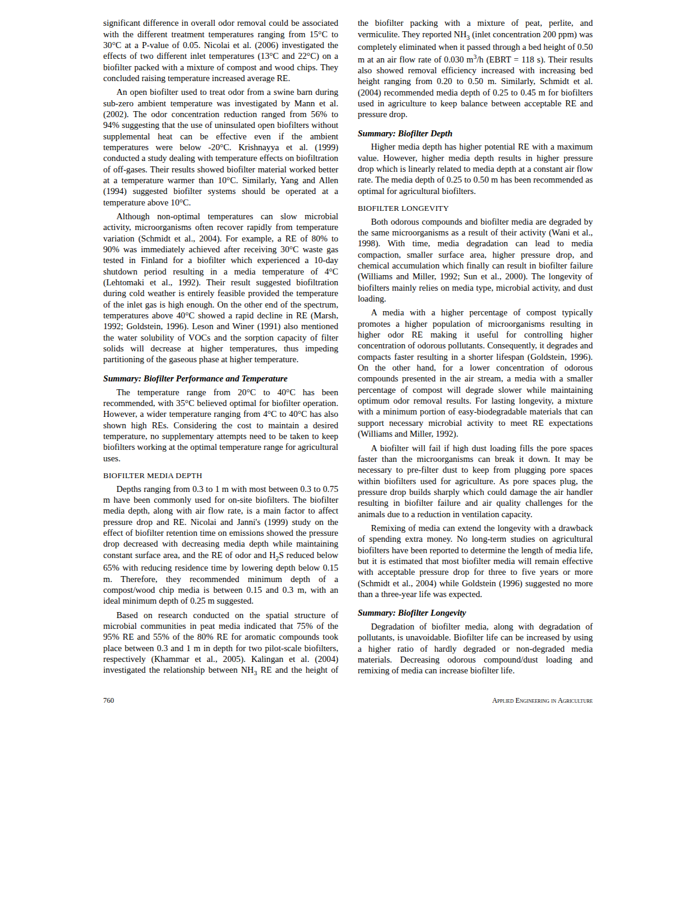significant difference in overall odor removal could be associated with the different treatment temperatures ranging from 15°C to 30°C at a P-value of 0.05. Nicolai et al. (2006) investigated the effects of two different inlet temperatures (13°C and 22°C) on a biofilter packed with a mixture of compost and wood chips. They concluded raising temperature increased average RE.
An open biofilter used to treat odor from a swine barn during sub-zero ambient temperature was investigated by Mann et al. (2002). The odor concentration reduction ranged from 56% to 94% suggesting that the use of uninsulated open biofilters without supplemental heat can be effective even if the ambient temperatures were below -20°C. Krishnayya et al. (1999) conducted a study dealing with temperature effects on biofiltration of off-gases. Their results showed biofilter material worked better at a temperature warmer than 10°C. Similarly, Yang and Allen (1994) suggested biofilter systems should be operated at a temperature above 10°C.
Although non-optimal temperatures can slow microbial activity, microorganisms often recover rapidly from temperature variation (Schmidt et al., 2004). For example, a RE of 80% to 90% was immediately achieved after receiving 30°C waste gas tested in Finland for a biofilter which experienced a 10-day shutdown period resulting in a media temperature of 4°C (Lehtomaki et al., 1992). Their result suggested biofiltration during cold weather is entirely feasible provided the temperature of the inlet gas is high enough. On the other end of the spectrum, temperatures above 40°C showed a rapid decline in RE (Marsh, 1992; Goldstein, 1996). Leson and Winer (1991) also mentioned the water solubility of VOCs and the sorption capacity of filter solids will decrease at higher temperatures, thus impeding partitioning of the gaseous phase at higher temperature.
Summary: Biofilter Performance and Temperature
The temperature range from 20°C to 40°C has been recommended, with 35°C believed optimal for biofilter operation. However, a wider temperature ranging from 4°C to 40°C has also shown high REs. Considering the cost to maintain a desired temperature, no supplementary attempts need to be taken to keep biofilters working at the optimal temperature range for agricultural uses.
Biofilter Media Depth
Depths ranging from 0.3 to 1 m with most between 0.3 to 0.75 m have been commonly used for on-site biofilters. The biofilter media depth, along with air flow rate, is a main factor to affect pressure drop and RE. Nicolai and Janni's (1999) study on the effect of biofilter retention time on emissions showed the pressure drop decreased with decreasing media depth while maintaining constant surface area, and the RE of odor and H2S reduced below 65% with reducing residence time by lowering depth below 0.15 m. Therefore, they recommended minimum depth of a compost/wood chip media is between 0.15 and 0.3 m, with an ideal minimum depth of 0.25 m suggested.
Based on research conducted on the spatial structure of microbial communities in peat media indicated that 75% of the 95% RE and 55% of the 80% RE for aromatic compounds took place between 0.3 and 1 m in depth for two pilot-scale biofilters, respectively (Khammar et al., 2005). Kalingan et al. (2004) investigated the relationship between NH3 RE and the height of the biofilter packing with a mixture of peat, perlite, and vermiculite. They reported NH3 (inlet concentration 200 ppm) was completely eliminated when it passed through a bed height of 0.50 m at an air flow rate of 0.030 m3/h (EBRT = 118 s). Their results also showed removal efficiency increased with increasing bed height ranging from 0.20 to 0.50 m. Similarly, Schmidt et al. (2004) recommended media depth of 0.25 to 0.45 m for biofilters used in agriculture to keep balance between acceptable RE and pressure drop.
Summary: Biofilter Depth
Higher media depth has higher potential RE with a maximum value. However, higher media depth results in higher pressure drop which is linearly related to media depth at a constant air flow rate. The media depth of 0.25 to 0.50 m has been recommended as optimal for agricultural biofilters.
Biofilter Longevity
Both odorous compounds and biofilter media are degraded by the same microorganisms as a result of their activity (Wani et al., 1998). With time, media degradation can lead to media compaction, smaller surface area, higher pressure drop, and chemical accumulation which finally can result in biofilter failure (Williams and Miller, 1992; Sun et al., 2000). The longevity of biofilters mainly relies on media type, microbial activity, and dust loading.
A media with a higher percentage of compost typically promotes a higher population of microorganisms resulting in higher odor RE making it useful for controlling higher concentration of odorous pollutants. Consequently, it degrades and compacts faster resulting in a shorter lifespan (Goldstein, 1996). On the other hand, for a lower concentration of odorous compounds presented in the air stream, a media with a smaller percentage of compost will degrade slower while maintaining optimum odor removal results. For lasting longevity, a mixture with a minimum portion of easy-biodegradable materials that can support necessary microbial activity to meet RE expectations (Williams and Miller, 1992).
A biofilter will fail if high dust loading fills the pore spaces faster than the microorganisms can break it down. It may be necessary to pre-filter dust to keep from plugging pore spaces within biofilters used for agriculture. As pore spaces plug, the pressure drop builds sharply which could damage the air handler resulting in biofilter failure and air quality challenges for the animals due to a reduction in ventilation capacity.
Remixing of media can extend the longevity with a drawback of spending extra money. No long-term studies on agricultural biofilters have been reported to determine the length of media life, but it is estimated that most biofilter media will remain effective with acceptable pressure drop for three to five years or more (Schmidt et al., 2004) while Goldstein (1996) suggested no more than a three-year life was expected.
Summary: Biofilter Longevity
Degradation of biofilter media, along with degradation of pollutants, is unavoidable. Biofilter life can be increased by using a higher ratio of hardly degraded or non-degraded media materials. Decreasing odorous compound/dust loading and remixing of media can increase biofilter life.
760 Applied Engineering in Agriculture